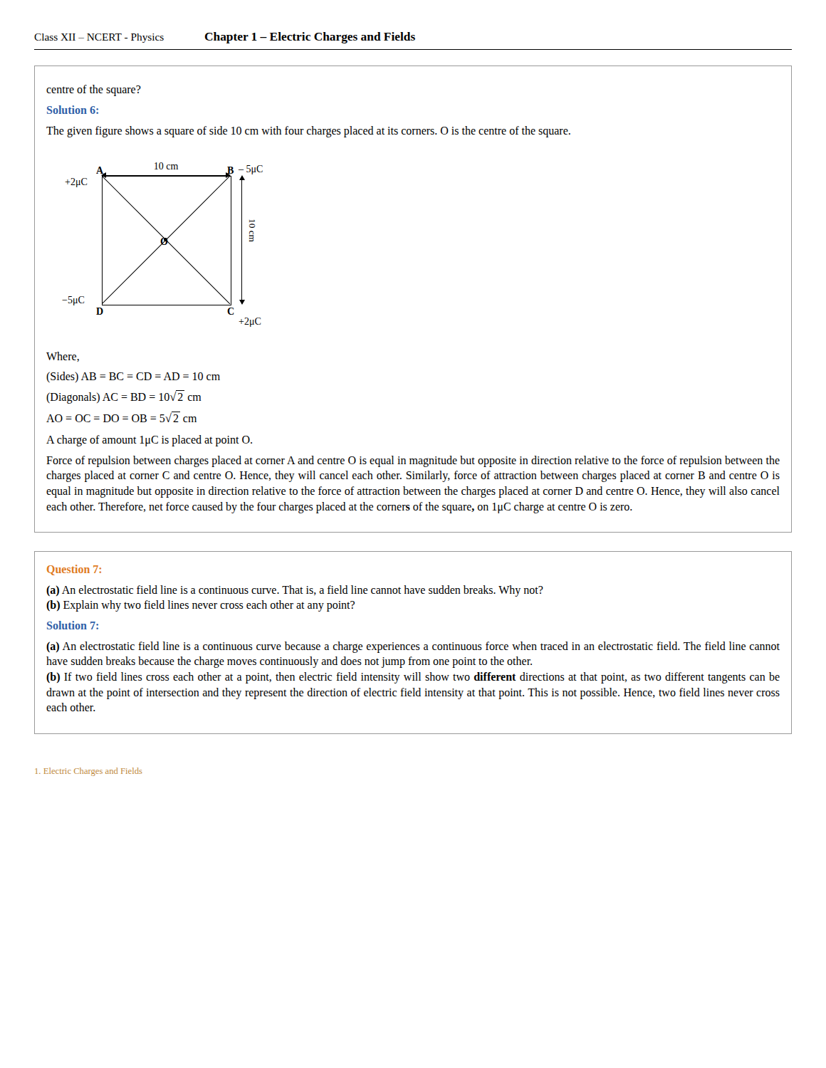Class XII – NCERT - Physics Chapter 1 – Electric Charges and Fields
centre of the square?
Solution 6:
The given figure shows a square of side 10 cm with four charges placed at its corners. O is the centre of the square.
10 cm
10 cm
A
B
C
D
+2μ C
– 5μ C
+2μ C
−5μ C
O
Where,
(Sides) AB = BC = CD = AD = 10 cm
(Diagonals) AC = BD = 10√2 cm
AO = OC = DO = OB = 5√2 cm
A charge of amount 1μ C is placed at point O.
Force of repulsion between charges placed at corner A and centre O is equal in magnitude but opposite in direction relative to the force of repulsion between the charges placed at corner C and centre O. Hence, they will cancel each other. Similarly, force of attraction between charges placed at corner B and centre O is equal in magnitude but opposite in direction relative to the force of attraction between the charges placed at corner D and centre O. Hence, they will also cancel each other. Therefore, net force caused by the four charges placed at the corners of the square, on 1μ C charge at centre O is zero.
Question 7:
(a) An electrostatic field line is a continuous curve. That is, a field line cannot have sudden breaks. Why not?
(b) Explain why two field lines never cross each other at any point?
Solution 7:
(a) An electrostatic field line is a continuous curve because a charge experiences a continuous force when traced in an electrostatic field. The field line cannot have sudden breaks because the charge moves continuously and does not jump from one point to the other.
(b) If two field lines cross each other at a point, then electric field intensity will show two different directions at that point, as two different tangents can be drawn at the point of intersection and they represent the direction of electric field intensity at that point. This is not possible. Hence, two field lines never cross each other.
1. Electric Charges and Fields